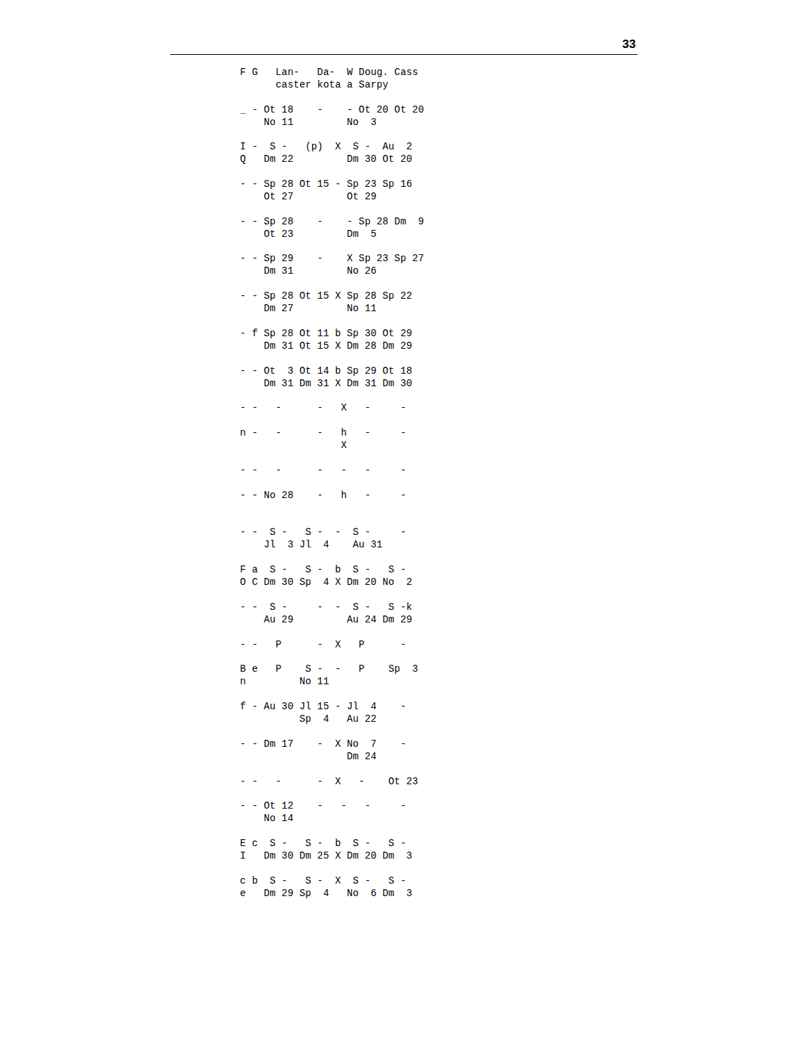33
F G   Lan-   Da-  W Doug. Cass
      caster kota a Sarpy

_ - Ot 18    -    - Ot 20 Ot 20
    No 11         No  3

I -  S -   (p)  X  S -  Au  2
Q   Dm 22         Dm 30 Ot 20

- - Sp 28 Ot 15 - Sp 23 Sp 16
    Ot 27         Ot 29

- - Sp 28    -    - Sp 28 Dm  9
    Ot 23         Dm  5

- - Sp 29    -    X Sp 23 Sp 27
    Dm 31         No 26

- - Sp 28 Ot 15 X Sp 28 Sp 22
    Dm 27         No 11

- f Sp 28 Ot 11 b Sp 30 Ot 29
    Dm 31 Ot 15 X Dm 28 Dm 29

- - Ot  3 Ot 14 b Sp 29 Ot 18
    Dm 31 Dm 31 X Dm 31 Dm 30

- -   -      -   X   -     -

n -   -      -   h   -     -
                 X

- -   -      -   -   -     -

- - No 28    -   h   -     -


- -  S -   S -  -  S -     -
    Jl  3 Jl  4    Au 31

F a  S -   S -  b  S -   S -
O C Dm 30 Sp  4 X Dm 20 No  2

- -  S -     -  -  S -   S -k
    Au 29         Au 24 Dm 29

- -   P      -  X   P      -

B e   P    S -  -   P    Sp  3
n         No 11

f - Au 30 Jl 15 - Jl  4    -
          Sp  4   Au 22

- - Dm 17    -  X No  7    -
                  Dm 24

- -   -      -  X   -    Ot 23

- - Ot 12    -   -   -     -
    No 14

E c  S -   S -  b  S -   S -
I   Dm 30 Dm 25 X Dm 20 Dm  3

c b  S -   S -  X  S -   S -
e   Dm 29 Sp  4   No  6 Dm  3